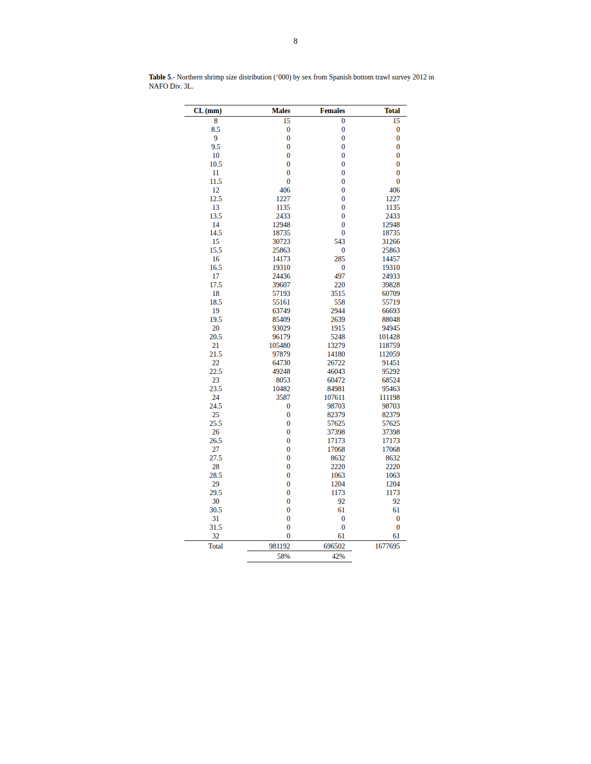8
Table 5.- Northern shrimp size distribution (‘000) by sex from Spanish bottom trawl survey 2012 in NAFO Div. 3L.
| CL (mm) | Males | Females | Total |
| --- | --- | --- | --- |
| 8 | 15 | 0 | 15 |
| 8.5 | 0 | 0 | 0 |
| 9 | 0 | 0 | 0 |
| 9.5 | 0 | 0 | 0 |
| 10 | 0 | 0 | 0 |
| 10.5 | 0 | 0 | 0 |
| 11 | 0 | 0 | 0 |
| 11.5 | 0 | 0 | 0 |
| 12 | 406 | 0 | 406 |
| 12.5 | 1227 | 0 | 1227 |
| 13 | 1135 | 0 | 1135 |
| 13.5 | 2433 | 0 | 2433 |
| 14 | 12948 | 0 | 12948 |
| 14.5 | 18735 | 0 | 18735 |
| 15 | 30723 | 543 | 31266 |
| 15.5 | 25863 | 0 | 25863 |
| 16 | 14173 | 285 | 14457 |
| 16.5 | 19310 | 0 | 19310 |
| 17 | 24436 | 497 | 24933 |
| 17.5 | 39607 | 220 | 39828 |
| 18 | 57193 | 3515 | 60709 |
| 18.5 | 55161 | 558 | 55719 |
| 19 | 63749 | 2944 | 66693 |
| 19.5 | 85409 | 2639 | 88048 |
| 20 | 93029 | 1915 | 94945 |
| 20.5 | 96179 | 5248 | 101428 |
| 21 | 105480 | 13279 | 118759 |
| 21.5 | 97879 | 14180 | 112059 |
| 22 | 64730 | 26722 | 91451 |
| 22.5 | 49248 | 46043 | 95292 |
| 23 | 8053 | 60472 | 68524 |
| 23.5 | 10482 | 84981 | 95463 |
| 24 | 3587 | 107611 | 111198 |
| 24.5 | 0 | 98703 | 98703 |
| 25 | 0 | 82379 | 82379 |
| 25.5 | 0 | 57625 | 57625 |
| 26 | 0 | 37398 | 37398 |
| 26.5 | 0 | 17173 | 17173 |
| 27 | 0 | 17068 | 17068 |
| 27.5 | 0 | 8632 | 8632 |
| 28 | 0 | 2220 | 2220 |
| 28.5 | 0 | 1063 | 1063 |
| 29 | 0 | 1204 | 1204 |
| 29.5 | 0 | 1173 | 1173 |
| 30 | 0 | 92 | 92 |
| 30.5 | 0 | 61 | 61 |
| 31 | 0 | 0 | 0 |
| 31.5 | 0 | 0 | 0 |
| 32 | 0 | 61 | 61 |
| Total | 981192 | 696502 | 1677695 |
| | 58% | 42% | |